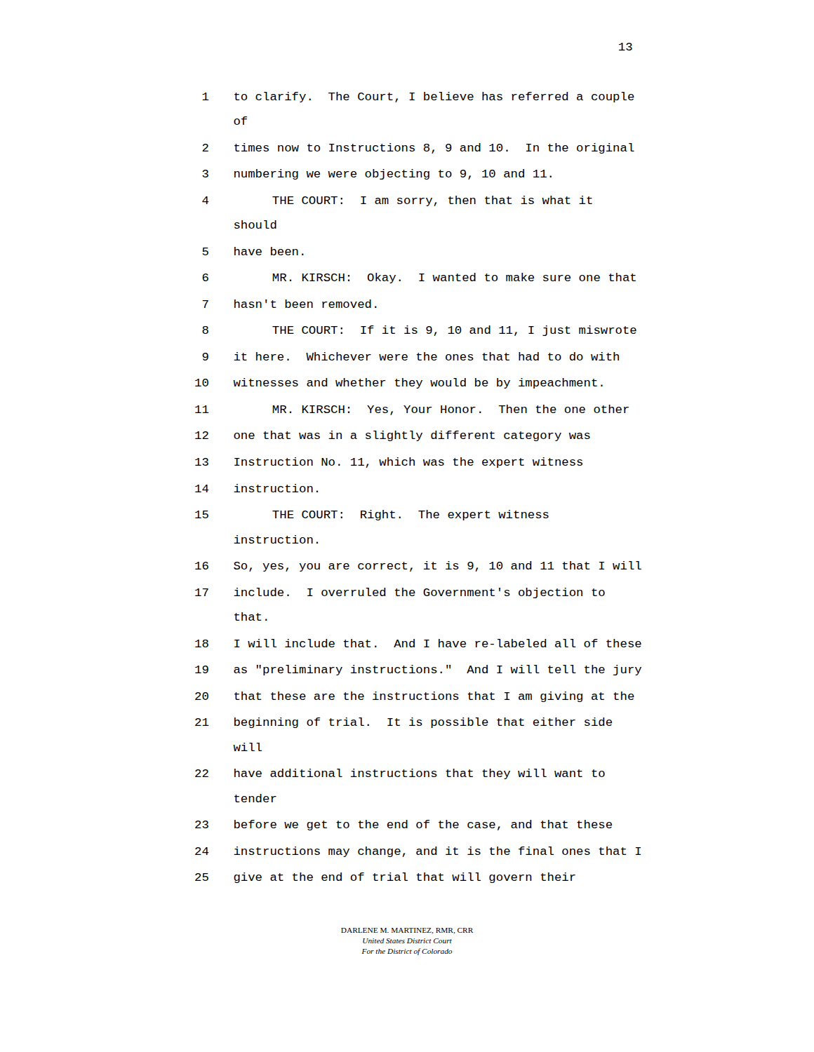13
| 1 | to clarify. The Court, I believe has referred a couple of |
| 2 | times now to Instructions 8, 9 and 10. In the original |
| 3 | numbering we were objecting to 9, 10 and 11. |
| 4 | THE COURT: I am sorry, then that is what it should |
| 5 | have been. |
| 6 | MR. KIRSCH: Okay. I wanted to make sure one that |
| 7 | hasn't been removed. |
| 8 | THE COURT: If it is 9, 10 and 11, I just miswrote |
| 9 | it here. Whichever were the ones that had to do with |
| 10 | witnesses and whether they would be by impeachment. |
| 11 | MR. KIRSCH: Yes, Your Honor. Then the one other |
| 12 | one that was in a slightly different category was |
| 13 | Instruction No. 11, which was the expert witness |
| 14 | instruction. |
| 15 | THE COURT: Right. The expert witness instruction. |
| 16 | So, yes, you are correct, it is 9, 10 and 11 that I will |
| 17 | include. I overruled the Government's objection to that. |
| 18 | I will include that. And I have re-labeled all of these |
| 19 | as "preliminary instructions." And I will tell the jury |
| 20 | that these are the instructions that I am giving at the |
| 21 | beginning of trial. It is possible that either side will |
| 22 | have additional instructions that they will want to tender |
| 23 | before we get to the end of the case, and that these |
| 24 | instructions may change, and it is the final ones that I |
| 25 | give at the end of trial that will govern their |
DARLENE M. MARTINEZ, RMR, CRR
United States District Court
For the District of Colorado